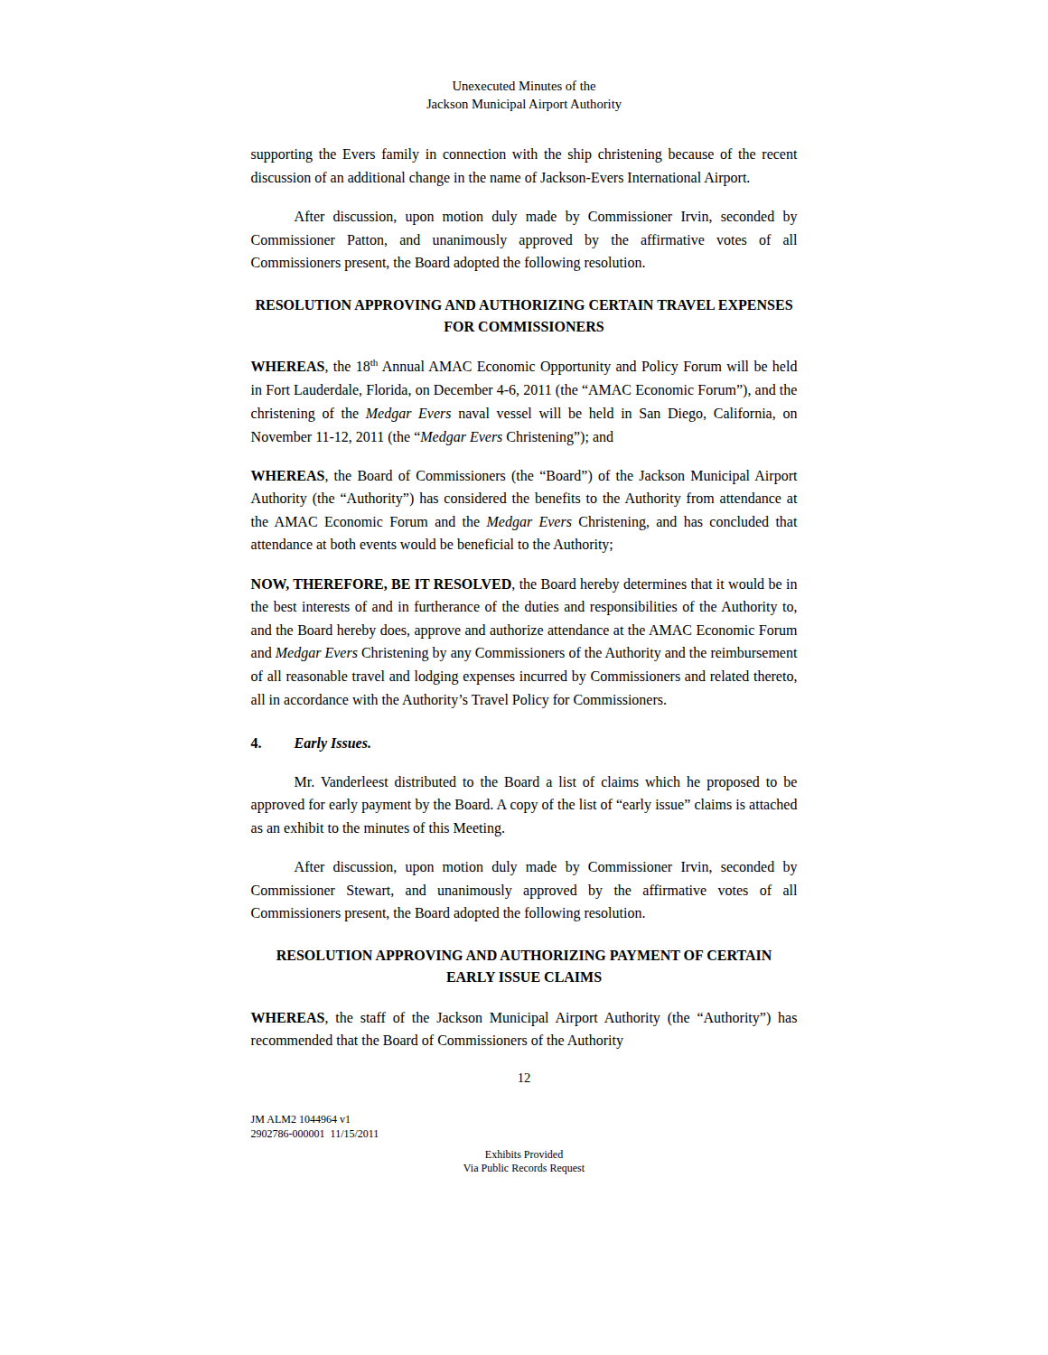Unexecuted Minutes of the
Jackson Municipal Airport Authority
supporting the Evers family in connection with the ship christening because of the recent discussion of an additional change in the name of Jackson-Evers International Airport.
After discussion, upon motion duly made by Commissioner Irvin, seconded by Commissioner Patton, and unanimously approved by the affirmative votes of all Commissioners present, the Board adopted the following resolution.
Resolution Approving and Authorizing Certain Travel Expenses for Commissioners
WHEREAS, the 18th Annual AMAC Economic Opportunity and Policy Forum will be held in Fort Lauderdale, Florida, on December 4-6, 2011 (the “AMAC Economic Forum”), and the christening of the Medgar Evers naval vessel will be held in San Diego, California, on November 11-12, 2011 (the “Medgar Evers Christening”); and
WHEREAS, the Board of Commissioners (the “Board”) of the Jackson Municipal Airport Authority (the “Authority”) has considered the benefits to the Authority from attendance at the AMAC Economic Forum and the Medgar Evers Christening, and has concluded that attendance at both events would be beneficial to the Authority;
NOW, THEREFORE, BE IT RESOLVED, the Board hereby determines that it would be in the best interests of and in furtherance of the duties and responsibilities of the Authority to, and the Board hereby does, approve and authorize attendance at the AMAC Economic Forum and Medgar Evers Christening by any Commissioners of the Authority and the reimbursement of all reasonable travel and lodging expenses incurred by Commissioners and related thereto, all in accordance with the Authority’s Travel Policy for Commissioners.
4. Early Issues.
Mr. Vanderleest distributed to the Board a list of claims which he proposed to be approved for early payment by the Board. A copy of the list of “early issue” claims is attached as an exhibit to the minutes of this Meeting.
After discussion, upon motion duly made by Commissioner Irvin, seconded by Commissioner Stewart, and unanimously approved by the affirmative votes of all Commissioners present, the Board adopted the following resolution.
Resolution Approving and Authorizing Payment of Certain Early Issue Claims
WHEREAS, the staff of the Jackson Municipal Airport Authority (the “Authority”) has recommended that the Board of Commissioners of the Authority
12
JM ALM2 1044964 v1
2902786-000001 11/15/2011
Exhibits Provided
Via Public Records Request